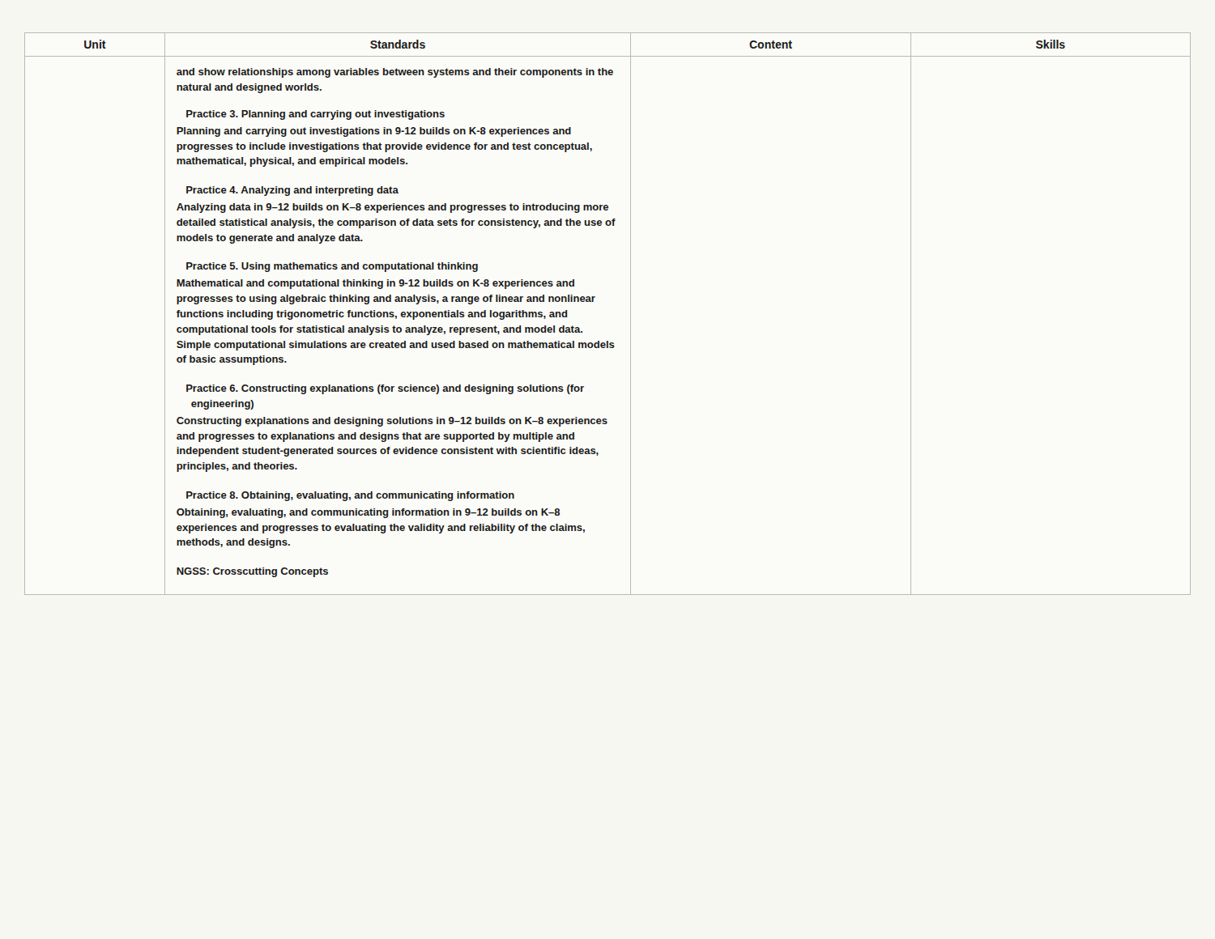| Unit | Standards | Content | Skills |
| --- | --- | --- | --- |
| | and show relationships among variables between systems and their components in the natural and designed worlds. Practice 3. Planning and carrying out investigations Planning and carrying out investigations in 9-12 builds on K-8 experiences and progresses to include investigations that provide evidence for and test conceptual, mathematical, physical, and empirical models. Practice 4. Analyzing and interpreting data Analyzing data in 9–12 builds on K–8 experiences and progresses to introducing more detailed statistical analysis, the comparison of data sets for consistency, and the use of models to generate and analyze data. Practice 5. Using mathematics and computational thinking Mathematical and computational thinking in 9-12 builds on K-8 experiences and progresses to using algebraic thinking and analysis, a range of linear and nonlinear functions including trigonometric functions, exponentials and logarithms, and computational tools for statistical analysis to analyze, represent, and model data. Simple computational simulations are created and used based on mathematical models of basic assumptions. Practice 6. Constructing explanations (for science) and designing solutions (for engineering) Constructing explanations and designing solutions in 9–12 builds on K–8 experiences and progresses to explanations and designs that are supported by multiple and independent student-generated sources of evidence consistent with scientific ideas, principles, and theories. Practice 8. Obtaining, evaluating, and communicating information Obtaining, evaluating, and communicating information in 9–12 builds on K–8 experiences and progresses to evaluating the validity and reliability of the claims, methods, and designs. NGSS: Crosscutting Concepts | | |